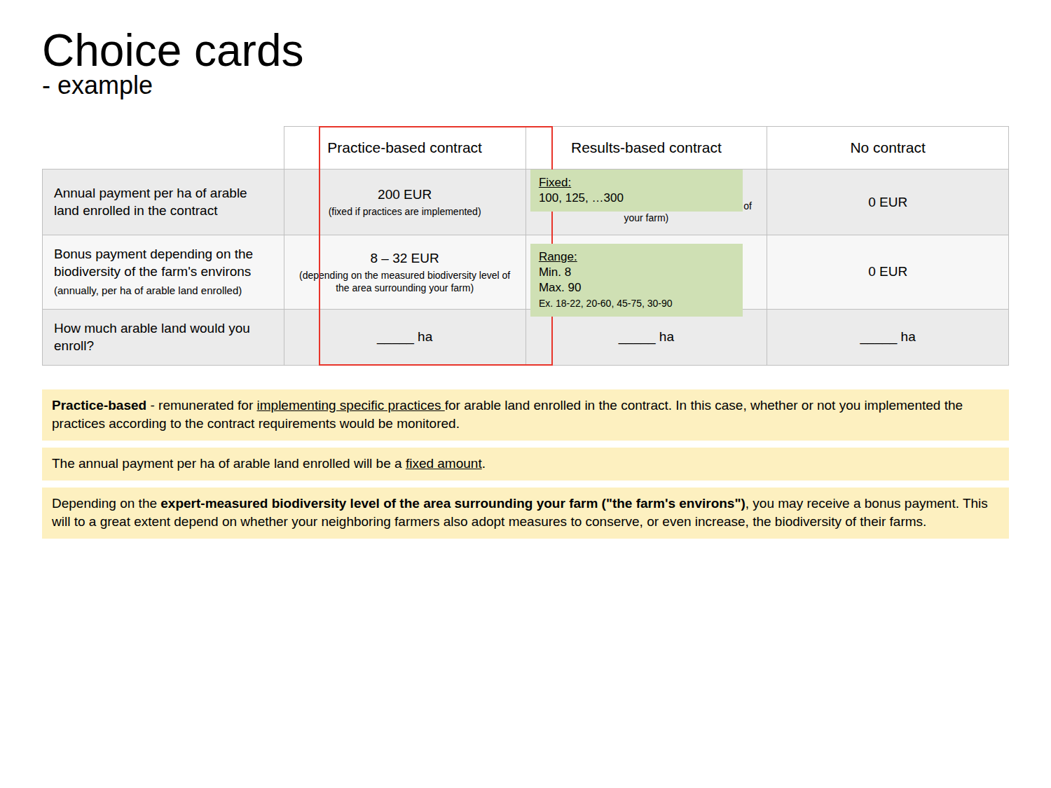Choice cards
- example
| | Practice-based contract | Results-based contract | No contract |
| --- | --- | --- | --- |
| Annual payment per ha of arable land enrolled in the contract | 200 EUR (fixed if practices are implemented) | 112 – 448 EUR (depending on the measured biodiversity level of your farm) | 0 EUR |
| Bonus payment depending on the biodiversity of the farm's environs (annually, per ha of arable land enrolled) | 8 – 32 EUR (depending on the measured biodiversity level of the area surrounding your farm) | ing | 0 EUR |
| How much arable land would you enroll? | _____ ha | _____ ha | _____ ha |
Fixed:
100, 125, …300
Range:
Min. 8
Max. 90
Ex. 18-22, 20-60, 45-75, 30-90
Practice-based - remunerated for implementing specific practices for arable land enrolled in the contract. In this case, whether or not you implemented the practices according to the contract requirements would be monitored.
The annual payment per ha of arable land enrolled will be a fixed amount.
Depending on the expert-measured biodiversity level of the area surrounding your farm ("the farm's environs"), you may receive a bonus payment. This will to a great extent depend on whether your neighboring farmers also adopt measures to conserve, or even increase, the biodiversity of their farms.